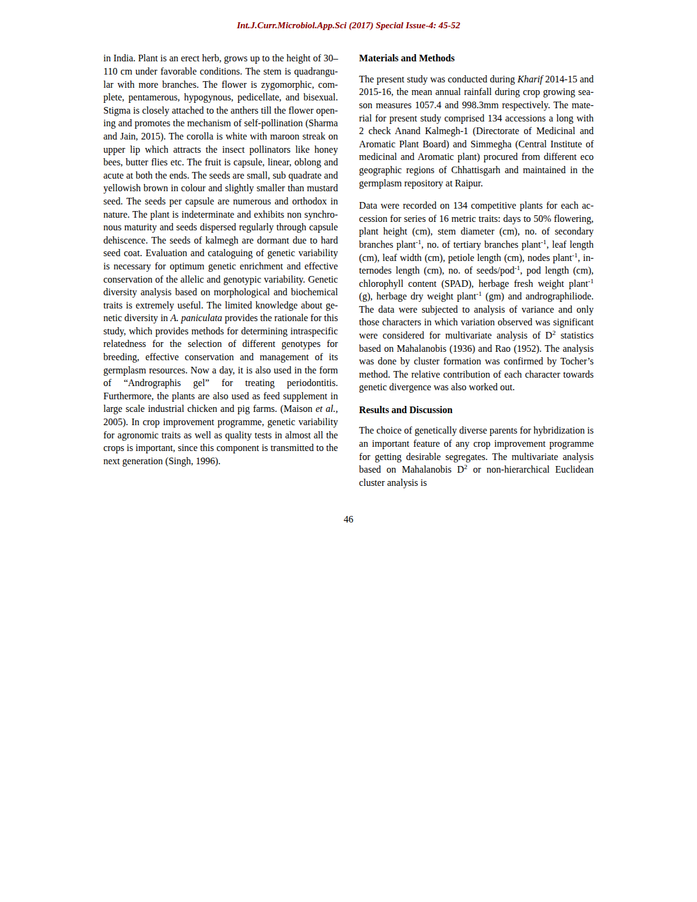Int.J.Curr.Microbiol.App.Sci (2017) Special Issue-4: 45-52
in India. Plant is an erect herb, grows up to the height of 30–110 cm under favorable conditions. The stem is quadrangular with more branches. The flower is zygomorphic, complete, pentamerous, hypogynous, pedicellate, and bisexual. Stigma is closely attached to the anthers till the flower opening and promotes the mechanism of self-pollination (Sharma and Jain, 2015). The corolla is white with maroon streak on upper lip which attracts the insect pollinators like honey bees, butter flies etc. The fruit is capsule, linear, oblong and acute at both the ends. The seeds are small, sub quadrate and yellowish brown in colour and slightly smaller than mustard seed. The seeds per capsule are numerous and orthodox in nature. The plant is indeterminate and exhibits non synchronous maturity and seeds dispersed regularly through capsule dehiscence. The seeds of kalmegh are dormant due to hard seed coat. Evaluation and cataloguing of genetic variability is necessary for optimum genetic enrichment and effective conservation of the allelic and genotypic variability. Genetic diversity analysis based on morphological and biochemical traits is extremely useful. The limited knowledge about genetic diversity in A. paniculata provides the rationale for this study, which provides methods for determining intraspecific relatedness for the selection of different genotypes for breeding, effective conservation and management of its germplasm resources. Now a day, it is also used in the form of “Andrographis gel” for treating periodontitis. Furthermore, the plants are also used as feed supplement in large scale industrial chicken and pig farms. (Maison et al., 2005). In crop improvement programme, genetic variability for agronomic traits as well as quality tests in almost all the crops is important, since this component is transmitted to the next generation (Singh, 1996).
Materials and Methods
The present study was conducted during Kharif 2014-15 and 2015-16, the mean annual rainfall during crop growing season measures 1057.4 and 998.3mm respectively. The material for present study comprised 134 accessions a long with 2 check Anand Kalmegh-1 (Directorate of Medicinal and Aromatic Plant Board) and Simmegha (Central Institute of medicinal and Aromatic plant) procured from different eco geographic regions of Chhattisgarh and maintained in the germplasm repository at Raipur.
Data were recorded on 134 competitive plants for each accession for series of 16 metric traits: days to 50% flowering, plant height (cm), stem diameter (cm), no. of secondary branches plant-1, no. of tertiary branches plant-1, leaf length (cm), leaf width (cm), petiole length (cm), nodes plant-1, internodes length (cm), no. of seeds/pod-1, pod length (cm), chlorophyll content (SPAD), herbage fresh weight plant-1 (g), herbage dry weight plant-1 (gm) and andrographiliode. The data were subjected to analysis of variance and only those characters in which variation observed was significant were considered for multivariate analysis of D2 statistics based on Mahalanobis (1936) and Rao (1952). The analysis was done by cluster formation was confirmed by Tocher’s method. The relative contribution of each character towards genetic divergence was also worked out.
Results and Discussion
The choice of genetically diverse parents for hybridization is an important feature of any crop improvement programme for getting desirable segregates. The multivariate analysis based on Mahalanobis D2 or non-hierarchical Euclidean cluster analysis is
46